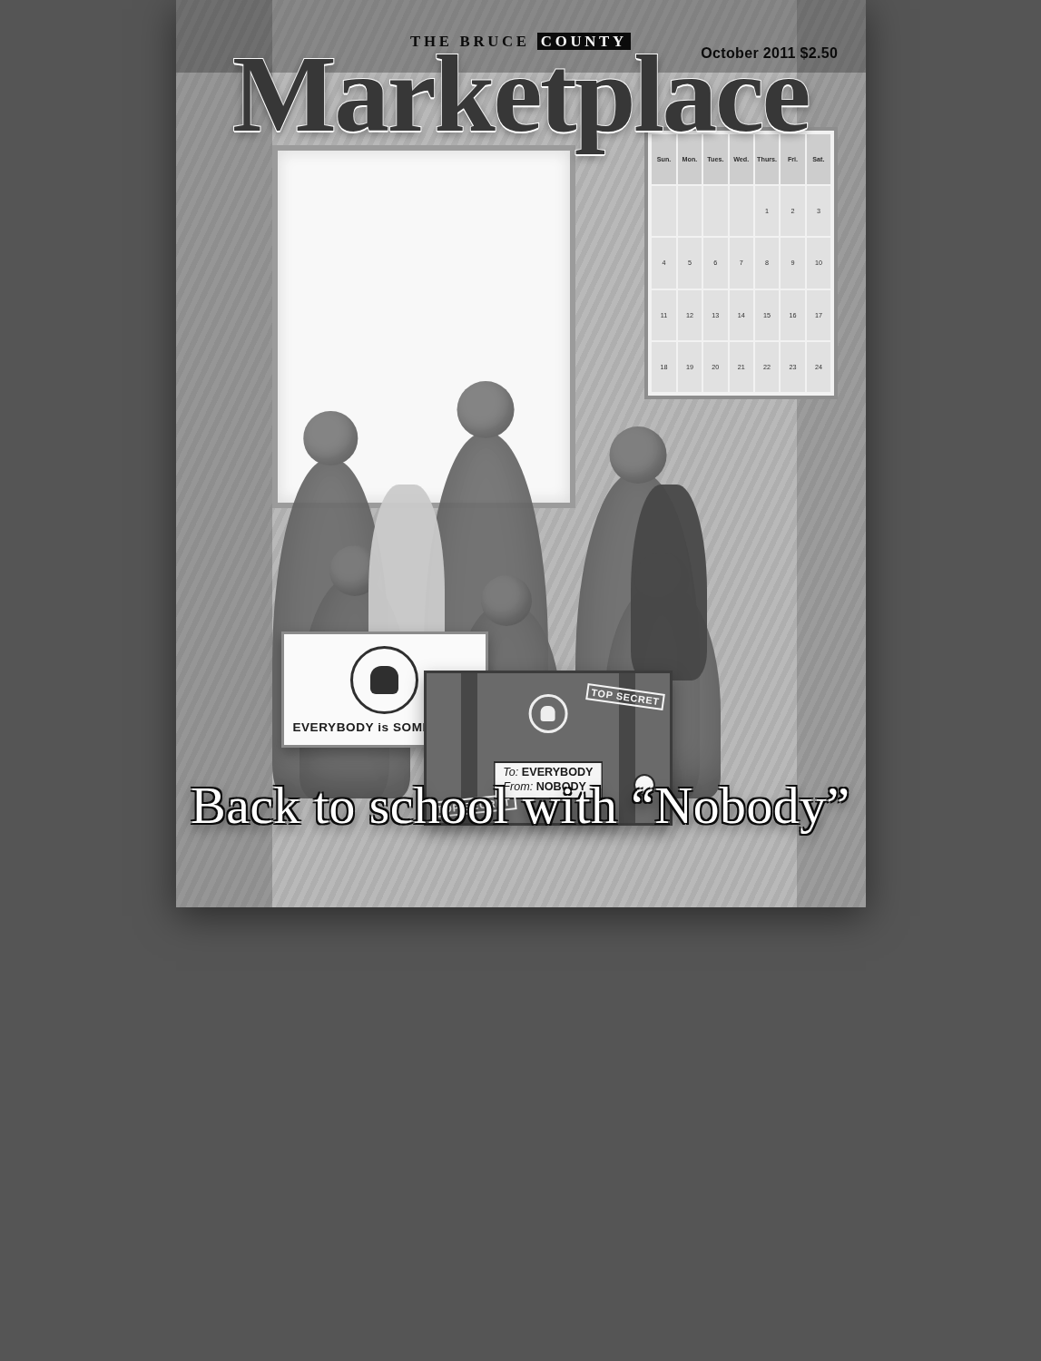Sun. Mon. Tues. Wed. Thurs. Fri. Sat. 123 45678910 11121314151617 18192021222324
October 2011 $2.50
The Bruce County
Marketplace
EVERYBODY is SOMEBODY™
To: EVERYBODY
From: NOBODY
TOP SECRET
TOP SECRET
Back to school with “Nobody”
Cover photograph shows six children seated and standing in a classroom with shelves, a whiteboard and a wall calendar.